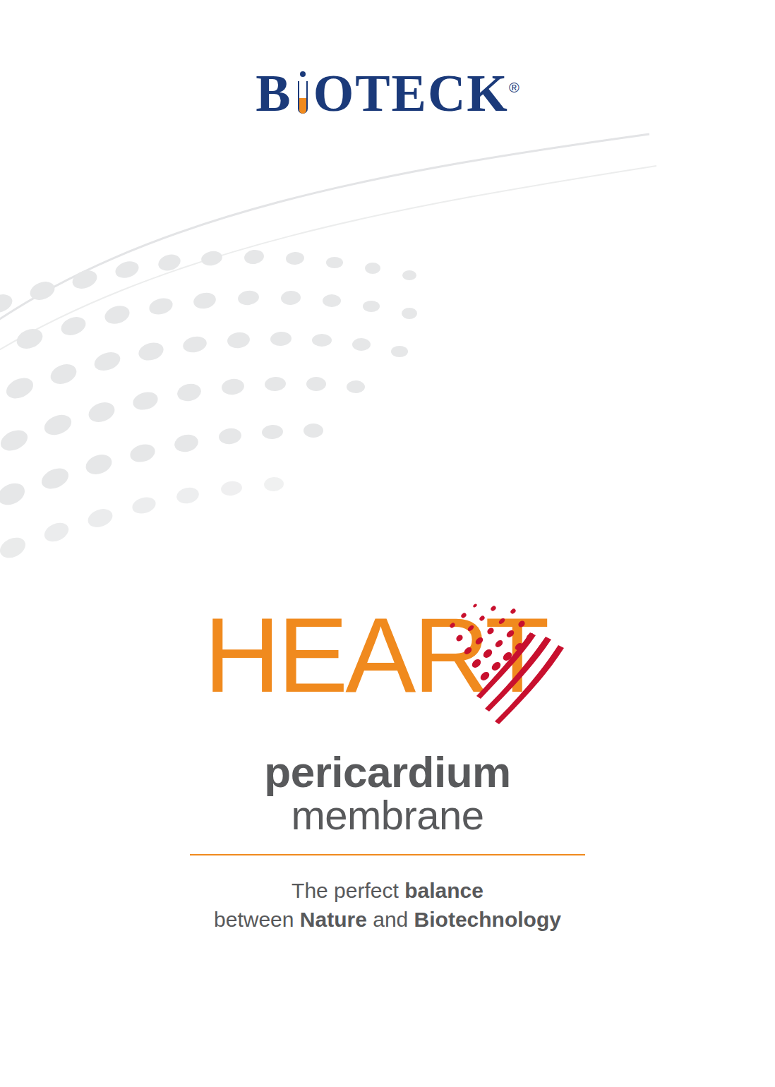B OTECK®
HEART
pericardium membrane
The perfect balance
between Nature and Biotechnology